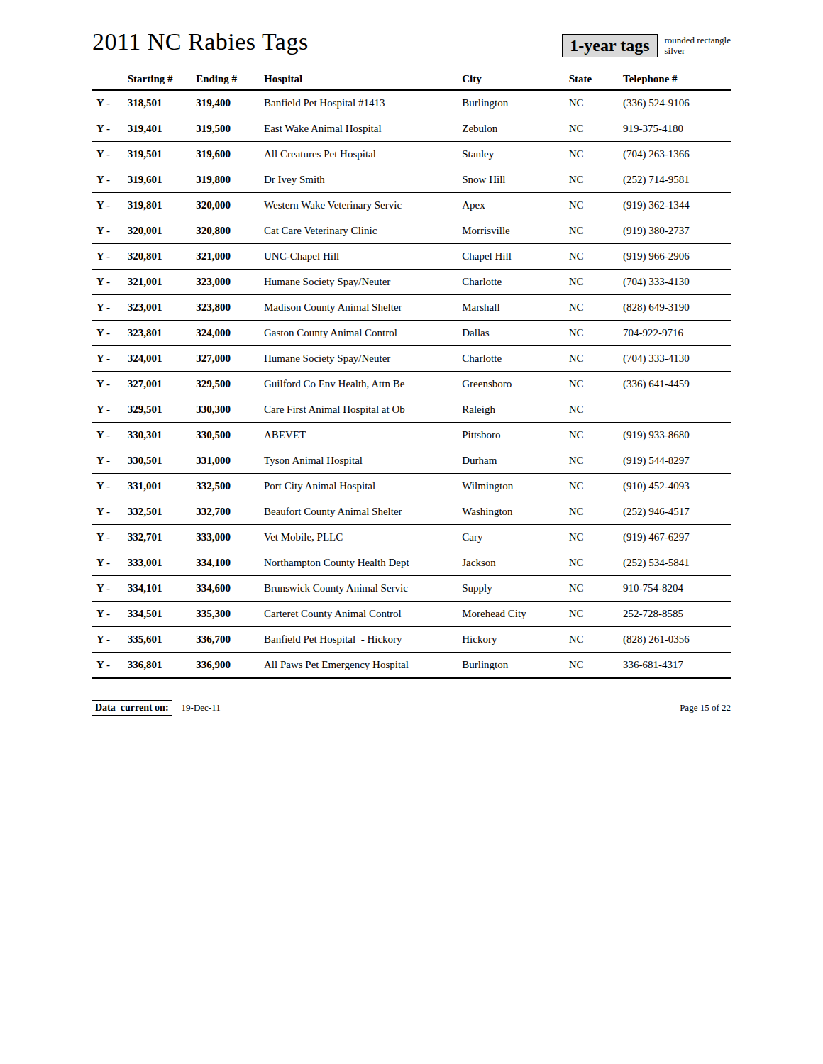2011 NC Rabies Tags
1-year tags
rounded rectangle
silver
| | Starting # | Ending # | Hospital | City | State | Telephone # |
| --- | --- | --- | --- | --- | --- | --- |
| Y - | 318,501 | 319,400 | Banfield Pet Hospital #1413 | Burlington | NC | (336) 524-9106 |
| Y - | 319,401 | 319,500 | East Wake Animal Hospital | Zebulon | NC | 919-375-4180 |
| Y - | 319,501 | 319,600 | All Creatures Pet Hospital | Stanley | NC | (704) 263-1366 |
| Y - | 319,601 | 319,800 | Dr Ivey Smith | Snow Hill | NC | (252) 714-9581 |
| Y - | 319,801 | 320,000 | Western Wake Veterinary Servic | Apex | NC | (919) 362-1344 |
| Y - | 320,001 | 320,800 | Cat Care Veterinary Clinic | Morrisville | NC | (919) 380-2737 |
| Y - | 320,801 | 321,000 | UNC-Chapel Hill | Chapel Hill | NC | (919) 966-2906 |
| Y - | 321,001 | 323,000 | Humane Society Spay/Neuter | Charlotte | NC | (704) 333-4130 |
| Y - | 323,001 | 323,800 | Madison County Animal Shelter | Marshall | NC | (828) 649-3190 |
| Y - | 323,801 | 324,000 | Gaston County Animal Control | Dallas | NC | 704-922-9716 |
| Y - | 324,001 | 327,000 | Humane Society Spay/Neuter | Charlotte | NC | (704) 333-4130 |
| Y - | 327,001 | 329,500 | Guilford Co Env Health, Attn Be | Greensboro | NC | (336) 641-4459 |
| Y - | 329,501 | 330,300 | Care First Animal Hospital at Ob | Raleigh | NC | |
| Y - | 330,301 | 330,500 | ABEVET | Pittsboro | NC | (919) 933-8680 |
| Y - | 330,501 | 331,000 | Tyson Animal Hospital | Durham | NC | (919) 544-8297 |
| Y - | 331,001 | 332,500 | Port City Animal Hospital | Wilmington | NC | (910) 452-4093 |
| Y - | 332,501 | 332,700 | Beaufort County Animal Shelter | Washington | NC | (252) 946-4517 |
| Y - | 332,701 | 333,000 | Vet Mobile, PLLC | Cary | NC | (919) 467-6297 |
| Y - | 333,001 | 334,100 | Northampton County Health Dept | Jackson | NC | (252) 534-5841 |
| Y - | 334,101 | 334,600 | Brunswick County Animal Servic | Supply | NC | 910-754-8204 |
| Y - | 334,501 | 335,300 | Carteret County Animal Control | Morehead City | NC | 252-728-8585 |
| Y - | 335,601 | 336,700 | Banfield Pet Hospital - Hickory | Hickory | NC | (828) 261-0356 |
| Y - | 336,801 | 336,900 | All Paws Pet Emergency Hospital | Burlington | NC | 336-681-4317 |
Data current on: 19-Dec-11
Page 15 of 22